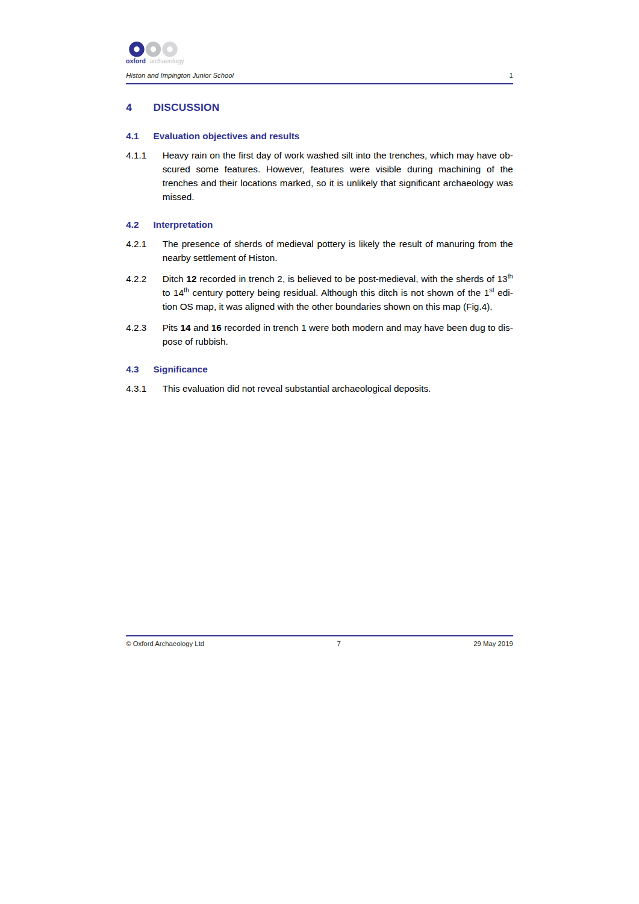oxford archaeology
Histon and Impington Junior School 1
4 DISCUSSION
4.1 Evaluation objectives and results
4.1.1
Heavy rain on the first day of work washed silt into the trenches, which may have obscured some features. However, features were visible during machining of the trenches and their locations marked, so it is unlikely that significant archaeology was missed.
4.2 Interpretation
4.2.1
The presence of sherds of medieval pottery is likely the result of manuring from the nearby settlement of Histon.
4.2.2
Ditch 12 recorded in trench 2, is believed to be post-medieval, with the sherds of 13th to 14th century pottery being residual. Although this ditch is not shown of the 1st edition OS map, it was aligned with the other boundaries shown on this map (Fig.4).
4.2.3
Pits 14 and 16 recorded in trench 1 were both modern and may have been dug to dispose of rubbish.
4.3 Significance
4.3.1
This evaluation did not reveal substantial archaeological deposits.
© Oxford Archaeology Ltd 7 29 May 2019